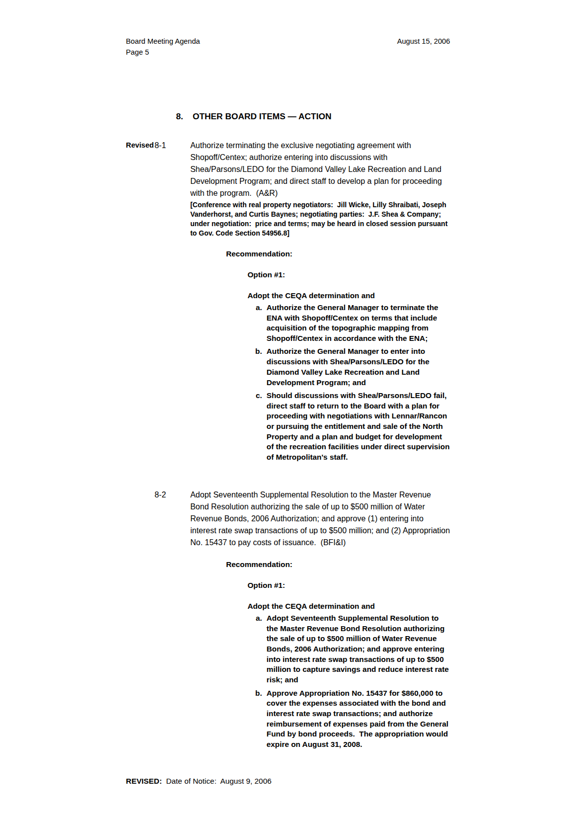Board Meeting Agenda
Page 5
August 15, 2006
8. OTHER BOARD ITEMS — ACTION
Revised
8-1
Authorize terminating the exclusive negotiating agreement with Shopoff/Centex; authorize entering into discussions with Shea/Parsons/LEDO for the Diamond Valley Lake Recreation and Land Development Program; and direct staff to develop a plan for proceeding with the program. (A&R)
[Conference with real property negotiators: Jill Wicke, Lilly Shraibati, Joseph Vanderhorst, and Curtis Baynes; negotiating parties: J.F. Shea & Company; under negotiation: price and terms; may be heard in closed session pursuant to Gov. Code Section 54956.8]
Recommendation:
Option #1:
Adopt the CEQA determination and
Authorize the General Manager to terminate the ENA with Shopoff/Centex on terms that include acquisition of the topographic mapping from Shopoff/Centex in accordance with the ENA;
Authorize the General Manager to enter into discussions with Shea/Parsons/LEDO for the Diamond Valley Lake Recreation and Land Development Program; and
Should discussions with Shea/Parsons/LEDO fail, direct staff to return to the Board with a plan for proceeding with negotiations with Lennar/Rancon or pursuing the entitlement and sale of the North Property and a plan and budget for development of the recreation facilities under direct supervision of Metropolitan's staff.
8-2
Adopt Seventeenth Supplemental Resolution to the Master Revenue Bond Resolution authorizing the sale of up to $500 million of Water Revenue Bonds, 2006 Authorization; and approve (1) entering into interest rate swap transactions of up to $500 million; and (2) Appropriation No. 15437 to pay costs of issuance. (BFI&I)
Recommendation:
Option #1:
Adopt the CEQA determination and
Adopt Seventeenth Supplemental Resolution to the Master Revenue Bond Resolution authorizing the sale of up to $500 million of Water Revenue Bonds, 2006 Authorization; and approve entering into interest rate swap transactions of up to $500 million to capture savings and reduce interest rate risk; and
Approve Appropriation No. 15437 for $860,000 to cover the expenses associated with the bond and interest rate swap transactions; and authorize reimbursement of expenses paid from the General Fund by bond proceeds. The appropriation would expire on August 31, 2008.
REVISED: Date of Notice: August 9, 2006